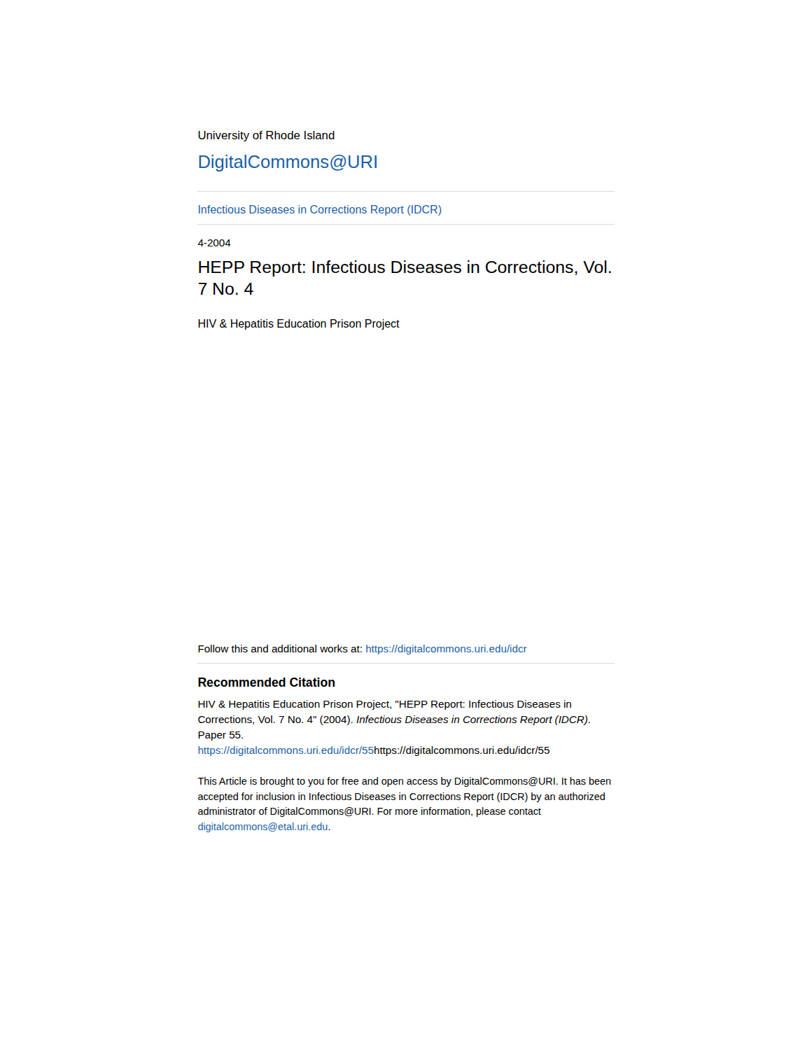University of Rhode Island
DigitalCommons@URI
Infectious Diseases in Corrections Report (IDCR)
4-2004
HEPP Report: Infectious Diseases in Corrections, Vol. 7 No. 4
HIV & Hepatitis Education Prison Project
Follow this and additional works at: https://digitalcommons.uri.edu/idcr
Recommended Citation
HIV & Hepatitis Education Prison Project, "HEPP Report: Infectious Diseases in Corrections, Vol. 7 No. 4" (2004). Infectious Diseases in Corrections Report (IDCR). Paper 55.
https://digitalcommons.uri.edu/idcr/55https://digitalcommons.uri.edu/idcr/55
This Article is brought to you for free and open access by DigitalCommons@URI. It has been accepted for inclusion in Infectious Diseases in Corrections Report (IDCR) by an authorized administrator of DigitalCommons@URI. For more information, please contact digitalcommons@etal.uri.edu.